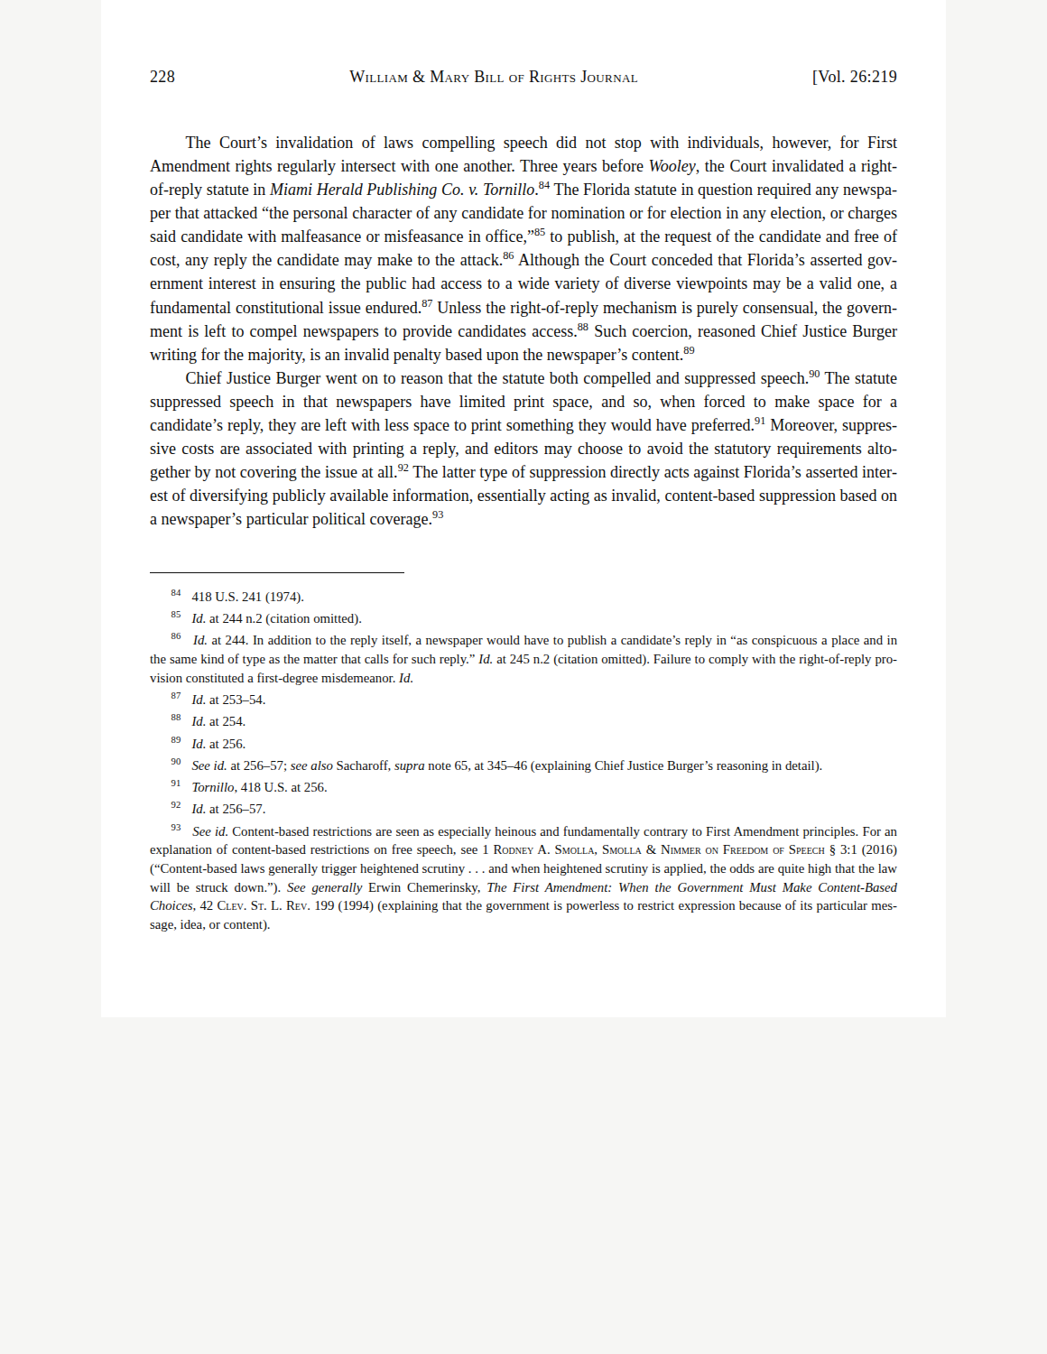228 William & Mary Bill of Rights Journal [Vol. 26:219
The Court’s invalidation of laws compelling speech did not stop with individuals, however, for First Amendment rights regularly intersect with one another. Three years before Wooley, the Court invalidated a right-of-reply statute in Miami Herald Publishing Co. v. Tornillo.84 The Florida statute in question required any newspaper that attacked “the personal character of any candidate for nomination or for election in any election, or charges said candidate with malfeasance or misfeasance in office,”85 to publish, at the request of the candidate and free of cost, any reply the candidate may make to the attack.86 Although the Court conceded that Florida’s asserted government interest in ensuring the public had access to a wide variety of diverse viewpoints may be a valid one, a fundamental constitutional issue endured.87 Unless the right-of-reply mechanism is purely consensual, the government is left to compel newspapers to provide candidates access.88 Such coercion, reasoned Chief Justice Burger writing for the majority, is an invalid penalty based upon the newspaper’s content.89
Chief Justice Burger went on to reason that the statute both compelled and suppressed speech.90 The statute suppressed speech in that newspapers have limited print space, and so, when forced to make space for a candidate’s reply, they are left with less space to print something they would have preferred.91 Moreover, suppressive costs are associated with printing a reply, and editors may choose to avoid the statutory requirements altogether by not covering the issue at all.92 The latter type of suppression directly acts against Florida’s asserted interest of diversifying publicly available information, essentially acting as invalid, content-based suppression based on a newspaper’s particular political coverage.93
84 418 U.S. 241 (1974).
85 Id. at 244 n.2 (citation omitted).
86 Id. at 244. In addition to the reply itself, a newspaper would have to publish a candidate’s reply in “as conspicuous a place and in the same kind of type as the matter that calls for such reply.” Id. at 245 n.2 (citation omitted). Failure to comply with the right-of-reply provision constituted a first-degree misdemeanor. Id.
87 Id. at 253–54.
88 Id. at 254.
89 Id. at 256.
90 See id. at 256–57; see also Sacharoff, supra note 65, at 345–46 (explaining Chief Justice Burger’s reasoning in detail).
91 Tornillo, 418 U.S. at 256.
92 Id. at 256–57.
93 See id. Content-based restrictions are seen as especially heinous and fundamentally contrary to First Amendment principles. For an explanation of content-based restrictions on free speech, see 1 Rodney A. Smolla, Smolla & Nimmer on Freedom of Speech § 3:1 (2016) (“Content-based laws generally trigger heightened scrutiny . . . and when heightened scrutiny is applied, the odds are quite high that the law will be struck down.”). See generally Erwin Chemerinsky, The First Amendment: When the Government Must Make Content-Based Choices, 42 Clev. St. L. Rev. 199 (1994) (explaining that the government is powerless to restrict expression because of its particular message, idea, or content).